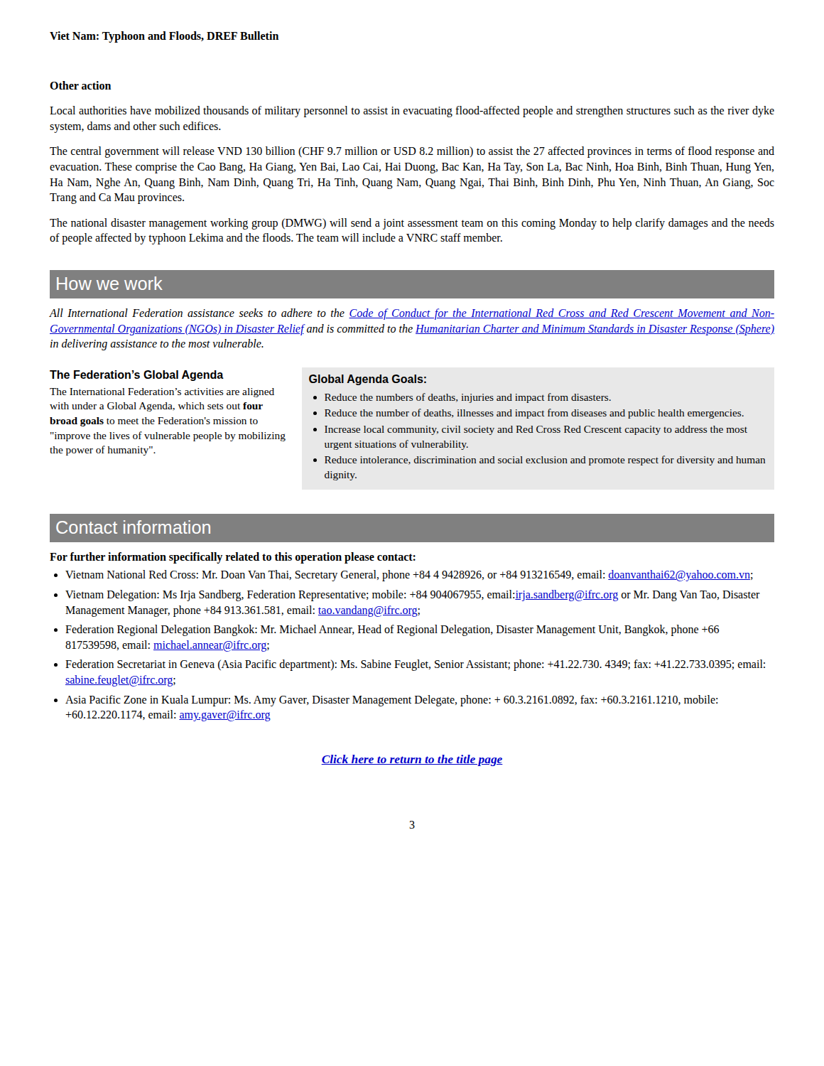Viet Nam: Typhoon and Floods, DREF Bulletin
Other action
Local authorities have mobilized thousands of military personnel to assist in evacuating flood-affected people and strengthen structures such as the river dyke system, dams and other such edifices.
The central government will release VND 130 billion (CHF 9.7 million or USD 8.2 million) to assist the 27 affected provinces in terms of flood response and evacuation. These comprise the Cao Bang, Ha Giang, Yen Bai, Lao Cai, Hai Duong, Bac Kan, Ha Tay, Son La, Bac Ninh, Hoa Binh, Binh Thuan, Hung Yen, Ha Nam, Nghe An, Quang Binh, Nam Dinh, Quang Tri, Ha Tinh, Quang Nam, Quang Ngai, Thai Binh, Binh Dinh, Phu Yen, Ninh Thuan, An Giang, Soc Trang and Ca Mau provinces.
The national disaster management working group (DMWG) will send a joint assessment team on this coming Monday to help clarify damages and the needs of people affected by typhoon Lekima and the floods. The team will include a VNRC staff member.
How we work
All International Federation assistance seeks to adhere to the Code of Conduct for the International Red Cross and Red Crescent Movement and Non-Governmental Organizations (NGOs) in Disaster Relief and is committed to the Humanitarian Charter and Minimum Standards in Disaster Response (Sphere) in delivering assistance to the most vulnerable.
The Federation’s Global Agenda The International Federation’s activities are aligned with under a Global Agenda, which sets out four broad goals to meet the Federation's mission to "improve the lives of vulnerable people by mobilizing the power of humanity".
Global Agenda Goals:
Reduce the numbers of deaths, injuries and impact from disasters.
Reduce the number of deaths, illnesses and impact from diseases and public health emergencies.
Increase local community, civil society and Red Cross Red Crescent capacity to address the most urgent situations of vulnerability.
Reduce intolerance, discrimination and social exclusion and promote respect for diversity and human dignity.
Contact information
For further information specifically related to this operation please contact:
Vietnam National Red Cross: Mr. Doan Van Thai, Secretary General, phone +84 4 9428926, or +84 913216549, email: doanvanthai62@yahoo.com.vn;
Vietnam Delegation: Ms Irja Sandberg, Federation Representative; mobile: +84 904067955, email:irja.sandberg@ifrc.org or Mr. Dang Van Tao, Disaster Management Manager, phone +84 913.361.581, email: tao.vandang@ifrc.org;
Federation Regional Delegation Bangkok: Mr. Michael Annear, Head of Regional Delegation, Disaster Management Unit, Bangkok, phone +66 817539598, email: michael.annear@ifrc.org;
Federation Secretariat in Geneva (Asia Pacific department): Ms. Sabine Feuglet, Senior Assistant; phone: +41.22.730. 4349; fax: +41.22.733.0395; email: sabine.feuglet@ifrc.org;
Asia Pacific Zone in Kuala Lumpur: Ms. Amy Gaver, Disaster Management Delegate, phone: + 60.3.2161.0892, fax: +60.3.2161.1210, mobile: +60.12.220.1174, email: amy.gaver@ifrc.org
Click here to return to the title page
3